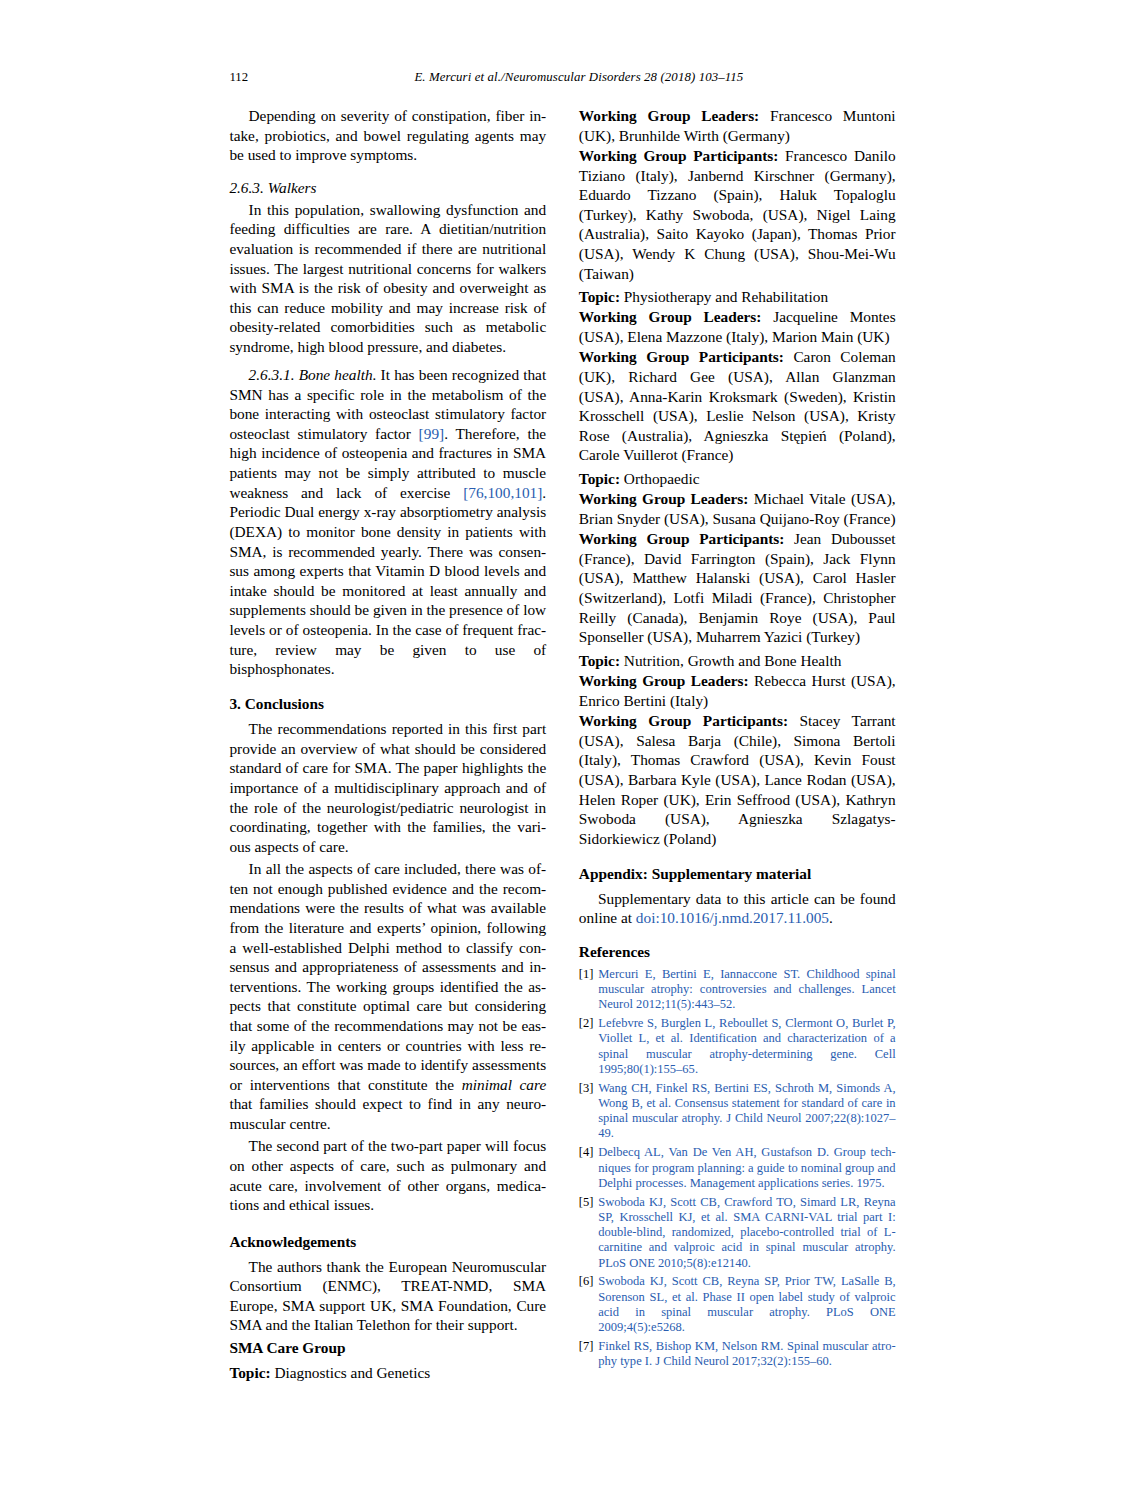112
E. Mercuri et al./Neuromuscular Disorders 28 (2018) 103–115
Depending on severity of constipation, fiber intake, probiotics, and bowel regulating agents may be used to improve symptoms.
2.6.3. Walkers
In this population, swallowing dysfunction and feeding difficulties are rare. A dietitian/nutrition evaluation is recommended if there are nutritional issues. The largest nutritional concerns for walkers with SMA is the risk of obesity and overweight as this can reduce mobility and may increase risk of obesity-related comorbidities such as metabolic syndrome, high blood pressure, and diabetes.
2.6.3.1. Bone health.
It has been recognized that SMN has a specific role in the metabolism of the bone interacting with osteoclast stimulatory factor osteoclast stimulatory factor [99]. Therefore, the high incidence of osteopenia and fractures in SMA patients may not be simply attributed to muscle weakness and lack of exercise [76,100,101]. Periodic Dual energy x-ray absorptiometry analysis (DEXA) to monitor bone density in patients with SMA, is recommended yearly. There was consensus among experts that Vitamin D blood levels and intake should be monitored at least annually and supplements should be given in the presence of low levels or of osteopenia. In the case of frequent fracture, review may be given to use of bisphosphonates.
3. Conclusions
The recommendations reported in this first part provide an overview of what should be considered standard of care for SMA. The paper highlights the importance of a multidisciplinary approach and of the role of the neurologist/pediatric neurologist in coordinating, together with the families, the various aspects of care.
In all the aspects of care included, there was often not enough published evidence and the recommendations were the results of what was available from the literature and experts’ opinion, following a well-established Delphi method to classify consensus and appropriateness of assessments and interventions. The working groups identified the aspects that constitute optimal care but considering that some of the recommendations may not be easily applicable in centers or countries with less resources, an effort was made to identify assessments or interventions that constitute the minimal care that families should expect to find in any neuromuscular centre.
The second part of the two-part paper will focus on other aspects of care, such as pulmonary and acute care, involvement of other organs, medications and ethical issues.
Acknowledgements
The authors thank the European Neuromuscular Consortium (ENMC), TREAT-NMD, SMA Europe, SMA support UK, SMA Foundation, Cure SMA and the Italian Telethon for their support.
SMA Care Group
Topic: Diagnostics and Genetics
Working Group Leaders: Francesco Muntoni (UK), Brunhilde Wirth (Germany)
Working Group Participants: Francesco Danilo Tiziano (Italy), Janbernd Kirschner (Germany), Eduardo Tizzano (Spain), Haluk Topaloglu (Turkey), Kathy Swoboda, (USA), Nigel Laing (Australia), Saito Kayoko (Japan), Thomas Prior (USA), Wendy K Chung (USA), Shou-Mei-Wu (Taiwan)
Topic: Physiotherapy and Rehabilitation
Working Group Leaders: Jacqueline Montes (USA), Elena Mazzone (Italy), Marion Main (UK)
Working Group Participants: Caron Coleman (UK), Richard Gee (USA), Allan Glanzman (USA), Anna-Karin Kroksmark (Sweden), Kristin Krosschell (USA), Leslie Nelson (USA), Kristy Rose (Australia), Agnieszka Stępień (Poland), Carole Vuillerot (France)
Topic: Orthopaedic
Working Group Leaders: Michael Vitale (USA), Brian Snyder (USA), Susana Quijano-Roy (France)
Working Group Participants: Jean Dubousset (France), David Farrington (Spain), Jack Flynn (USA), Matthew Halanski (USA), Carol Hasler (Switzerland), Lotfi Miladi (France), Christopher Reilly (Canada), Benjamin Roye (USA), Paul Sponseller (USA), Muharrem Yazici (Turkey)
Topic: Nutrition, Growth and Bone Health
Working Group Leaders: Rebecca Hurst (USA), Enrico Bertini (Italy)
Working Group Participants: Stacey Tarrant (USA), Salesa Barja (Chile), Simona Bertoli (Italy), Thomas Crawford (USA), Kevin Foust (USA), Barbara Kyle (USA), Lance Rodan (USA), Helen Roper (UK), Erin Seffrood (USA), Kathryn Swoboda (USA), Agnieszka Szlagatys-Sidorkiewicz (Poland)
Appendix: Supplementary material
Supplementary data to this article can be found online at doi:10.1016/j.nmd.2017.11.005.
References
[1] Mercuri E, Bertini E, Iannaccone ST. Childhood spinal muscular atrophy: controversies and challenges. Lancet Neurol 2012;11(5):443–52.
[2] Lefebvre S, Burglen L, Reboullet S, Clermont O, Burlet P, Viollet L, et al. Identification and characterization of a spinal muscular atrophy-determining gene. Cell 1995;80(1):155–65.
[3] Wang CH, Finkel RS, Bertini ES, Schroth M, Simonds A, Wong B, et al. Consensus statement for standard of care in spinal muscular atrophy. J Child Neurol 2007;22(8):1027–49.
[4] Delbecq AL, Van De Ven AH, Gustafson D. Group techniques for program planning: a guide to nominal group and Delphi processes. Management applications series. 1975.
[5] Swoboda KJ, Scott CB, Crawford TO, Simard LR, Reyna SP, Krosschell KJ, et al. SMA CARNI-VAL trial part I: double-blind, randomized, placebo-controlled trial of L-carnitine and valproic acid in spinal muscular atrophy. PLoS ONE 2010;5(8):e12140.
[6] Swoboda KJ, Scott CB, Reyna SP, Prior TW, LaSalle B, Sorenson SL, et al. Phase II open label study of valproic acid in spinal muscular atrophy. PLoS ONE 2009;4(5):e5268.
[7] Finkel RS, Bishop KM, Nelson RM. Spinal muscular atrophy type I. J Child Neurol 2017;32(2):155–60.